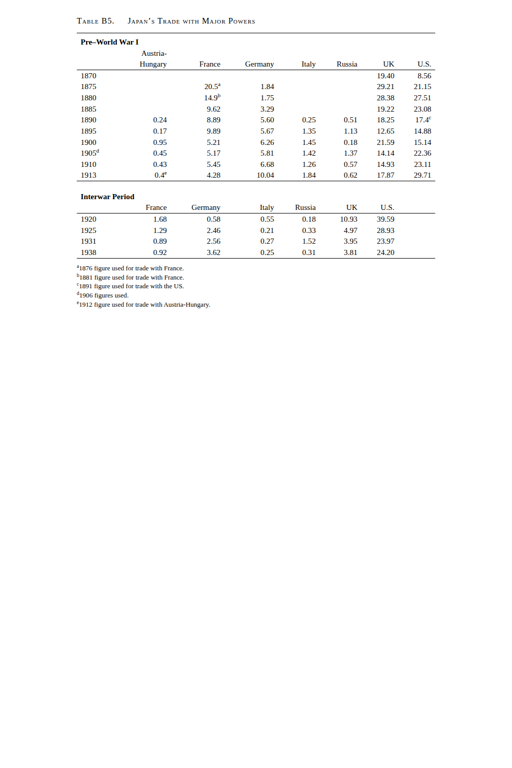Table B5. Japan’s Trade with Major Powers
| Pre–World War I |
| | Austria- | | | | | | |
| | Hungary | France | Germany | Italy | Russia | UK | U.S. |
| 1870 | | | | | | 19.40 | 8.56 |
| 1875 | | 20.5 a | 1.84 | | | 29.21 | 21.15 |
| 1880 | | 14.9 b | 1.75 | | | 28.38 | 27.51 |
| 1885 | | 9.62 | 3.29 | | | 19.22 | 23.08 |
| 1890 | 0.24 | 8.89 | 5.60 | 0.25 | 0.51 | 18.25 | 17.4 c |
| 1895 | 0.17 | 9.89 | 5.67 | 1.35 | 1.13 | 12.65 | 14.88 |
| 1900 | 0.95 | 5.21 | 6.26 | 1.45 | 0.18 | 21.59 | 15.14 |
| 1905 d | 0.45 | 5.17 | 5.81 | 1.42 | 1.37 | 14.14 | 22.36 |
| 1910 | 0.43 | 5.45 | 6.68 | 1.26 | 0.57 | 14.93 | 23.11 |
| 1913 | 0.4 e | 4.28 | 10.04 | 1.84 | 0.62 | 17.87 | 29.71 |
| Interwar Period |
| | France | Germany | Italy | Russia | UK | U.S. | |
| 1920 | 1.68 | 0.58 | 0.55 | 0.18 | 10.93 | 39.59 | |
| 1925 | 1.29 | 2.46 | 0.21 | 0.33 | 4.97 | 28.93 | |
| 1931 | 0.89 | 2.56 | 0.27 | 1.52 | 3.95 | 23.97 | |
| 1938 | 0.92 | 3.62 | 0.25 | 0.31 | 3.81 | 24.20 | |
a1876 figure used for trade with France.
b1881 figure used for trade with France.
c1891 figure used for trade with the US.
d1906 figures used.
e1912 figure used for trade with Austria-Hungary.